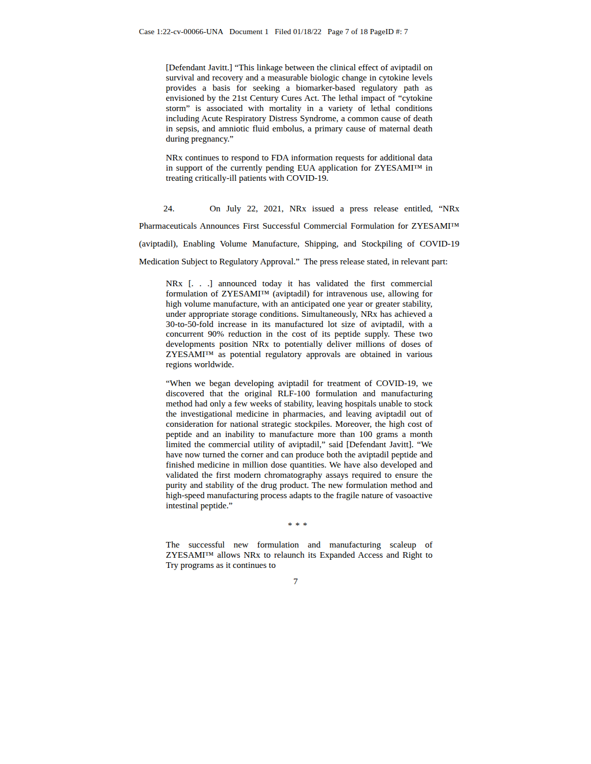Case 1:22-cv-00066-UNA Document 1 Filed 01/18/22 Page 7 of 18 PageID #: 7
[Defendant Javitt.] “This linkage between the clinical effect of aviptadil on survival and recovery and a measurable biologic change in cytokine levels provides a basis for seeking a biomarker-based regulatory path as envisioned by the 21st Century Cures Act. The lethal impact of “cytokine storm” is associated with mortality in a variety of lethal conditions including Acute Respiratory Distress Syndrome, a common cause of death in sepsis, and amniotic fluid embolus, a primary cause of maternal death during pregnancy.”
NRx continues to respond to FDA information requests for additional data in support of the currently pending EUA application for ZYESAMI™ in treating critically-ill patients with COVID-19.
24. On July 22, 2021, NRx issued a press release entitled, “NRx Pharmaceuticals Announces First Successful Commercial Formulation for ZYESAMI™ (aviptadil), Enabling Volume Manufacture, Shipping, and Stockpiling of COVID-19 Medication Subject to Regulatory Approval.” The press release stated, in relevant part:
NRx [. . .] announced today it has validated the first commercial formulation of ZYESAMI™ (aviptadil) for intravenous use, allowing for high volume manufacture, with an anticipated one year or greater stability, under appropriate storage conditions. Simultaneously, NRx has achieved a 30-to-50-fold increase in its manufactured lot size of aviptadil, with a concurrent 90% reduction in the cost of its peptide supply. These two developments position NRx to potentially deliver millions of doses of ZYESAMI™ as potential regulatory approvals are obtained in various regions worldwide.
“When we began developing aviptadil for treatment of COVID-19, we discovered that the original RLF-100 formulation and manufacturing method had only a few weeks of stability, leaving hospitals unable to stock the investigational medicine in pharmacies, and leaving aviptadil out of consideration for national strategic stockpiles. Moreover, the high cost of peptide and an inability to manufacture more than 100 grams a month limited the commercial utility of aviptadil,” said [Defendant Javitt]. “We have now turned the corner and can produce both the aviptadil peptide and finished medicine in million dose quantities. We have also developed and validated the first modern chromatography assays required to ensure the purity and stability of the drug product. The new formulation method and high-speed manufacturing process adapts to the fragile nature of vasoactive intestinal peptide.”
***
The successful new formulation and manufacturing scaleup of ZYESAMI™ allows NRx to relaunch its Expanded Access and Right to Try programs as it continues to
7